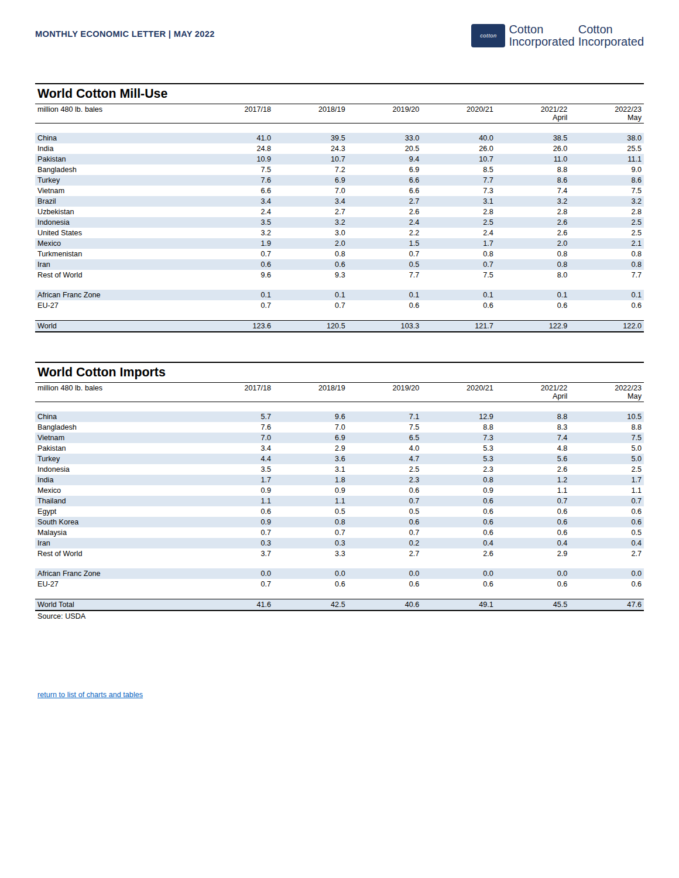MONTHLY ECONOMIC LETTER | MAY 2022
cotton
Cotton Incorporated
Cotton Incorporated
World Cotton Mill-Use
| million 480 lb. bales | 2017/18 | 2018/19 | 2019/20 | 2020/21 | 2021/22 April | 2022/23 May |
| --- | --- | --- | --- | --- | --- | --- |
| China | 41.0 | 39.5 | 33.0 | 40.0 | 38.5 | 38.0 |
| India | 24.8 | 24.3 | 20.5 | 26.0 | 26.0 | 25.5 |
| Pakistan | 10.9 | 10.7 | 9.4 | 10.7 | 11.0 | 11.1 |
| Bangladesh | 7.5 | 7.2 | 6.9 | 8.5 | 8.8 | 9.0 |
| Turkey | 7.6 | 6.9 | 6.6 | 7.7 | 8.6 | 8.6 |
| Vietnam | 6.6 | 7.0 | 6.6 | 7.3 | 7.4 | 7.5 |
| Brazil | 3.4 | 3.4 | 2.7 | 3.1 | 3.2 | 3.2 |
| Uzbekistan | 2.4 | 2.7 | 2.6 | 2.8 | 2.8 | 2.8 |
| Indonesia | 3.5 | 3.2 | 2.4 | 2.5 | 2.6 | 2.5 |
| United States | 3.2 | 3.0 | 2.2 | 2.4 | 2.6 | 2.5 |
| Mexico | 1.9 | 2.0 | 1.5 | 1.7 | 2.0 | 2.1 |
| Turkmenistan | 0.7 | 0.8 | 0.7 | 0.8 | 0.8 | 0.8 |
| Iran | 0.6 | 0.6 | 0.5 | 0.7 | 0.8 | 0.8 |
| Rest of World | 9.6 | 9.3 | 7.7 | 7.5 | 8.0 | 7.7 |
| African Franc Zone | 0.1 | 0.1 | 0.1 | 0.1 | 0.1 | 0.1 |
| EU-27 | 0.7 | 0.7 | 0.6 | 0.6 | 0.6 | 0.6 |
| World | 123.6 | 120.5 | 103.3 | 121.7 | 122.9 | 122.0 |
World Cotton Imports
| million 480 lb. bales | 2017/18 | 2018/19 | 2019/20 | 2020/21 | 2021/22 April | 2022/23 May |
| --- | --- | --- | --- | --- | --- | --- |
| China | 5.7 | 9.6 | 7.1 | 12.9 | 8.8 | 10.5 |
| Bangladesh | 7.6 | 7.0 | 7.5 | 8.8 | 8.3 | 8.8 |
| Vietnam | 7.0 | 6.9 | 6.5 | 7.3 | 7.4 | 7.5 |
| Pakistan | 3.4 | 2.9 | 4.0 | 5.3 | 4.8 | 5.0 |
| Turkey | 4.4 | 3.6 | 4.7 | 5.3 | 5.6 | 5.0 |
| Indonesia | 3.5 | 3.1 | 2.5 | 2.3 | 2.6 | 2.5 |
| India | 1.7 | 1.8 | 2.3 | 0.8 | 1.2 | 1.7 |
| Mexico | 0.9 | 0.9 | 0.6 | 0.9 | 1.1 | 1.1 |
| Thailand | 1.1 | 1.1 | 0.7 | 0.6 | 0.7 | 0.7 |
| Egypt | 0.6 | 0.5 | 0.5 | 0.6 | 0.6 | 0.6 |
| South Korea | 0.9 | 0.8 | 0.6 | 0.6 | 0.6 | 0.6 |
| Malaysia | 0.7 | 0.7 | 0.7 | 0.6 | 0.6 | 0.5 |
| Iran | 0.3 | 0.3 | 0.2 | 0.4 | 0.4 | 0.4 |
| Rest of World | 3.7 | 3.3 | 2.7 | 2.6 | 2.9 | 2.7 |
| African Franc Zone | 0.0 | 0.0 | 0.0 | 0.0 | 0.0 | 0.0 |
| EU-27 | 0.7 | 0.6 | 0.6 | 0.6 | 0.6 | 0.6 |
| World Total | 41.6 | 42.5 | 40.6 | 49.1 | 45.5 | 47.6 |
Source: USDA
return to list of charts and tables